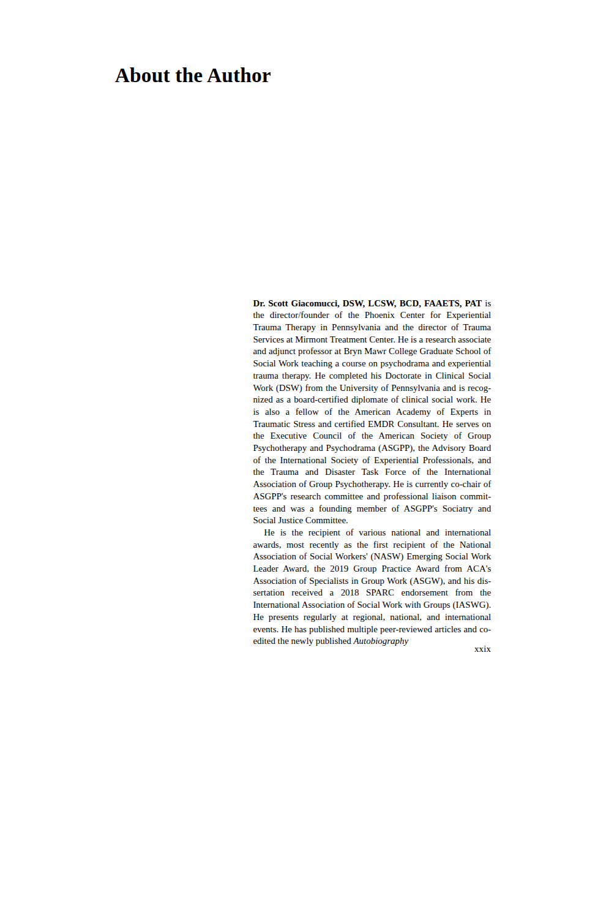About the Author
Dr. Scott Giacomucci, DSW, LCSW, BCD, FAAETS, PAT is the director/founder of the Phoenix Center for Experiential Trauma Therapy in Pennsylvania and the director of Trauma Services at Mirmont Treatment Center. He is a research associate and adjunct professor at Bryn Mawr College Graduate School of Social Work teaching a course on psychodrama and experiential trauma therapy. He completed his Doctorate in Clinical Social Work (DSW) from the University of Pennsylvania and is recognized as a board-certified diplomate of clinical social work. He is also a fellow of the American Academy of Experts in Traumatic Stress and certified EMDR Consultant. He serves on the Executive Council of the American Society of Group Psychotherapy and Psychodrama (ASGPP), the Advisory Board of the International Society of Experiential Professionals, and the Trauma and Disaster Task Force of the International Association of Group Psychotherapy. He is currently co-chair of ASGPP's research committee and professional liaison committees and was a founding member of ASGPP's Sociatry and Social Justice Committee.
He is the recipient of various national and international awards, most recently as the first recipient of the National Association of Social Workers' (NASW) Emerging Social Work Leader Award, the 2019 Group Practice Award from ACA's Association of Specialists in Group Work (ASGW), and his dissertation received a 2018 SPARC endorsement from the International Association of Social Work with Groups (IASWG). He presents regularly at regional, national, and international events. He has published multiple peer-reviewed articles and co-edited the newly published Autobiography
xxix